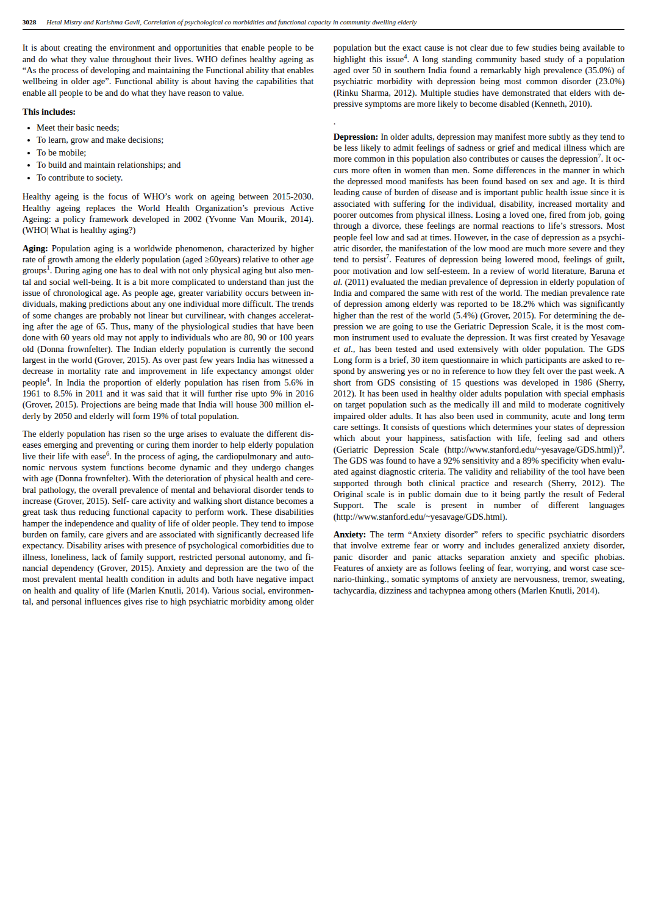3028 Hetal Mistry and Karishma Gavli, Correlation of psychological co morbidities and functional capacity in community dwelling elderly
It is about creating the environment and opportunities that enable people to be and do what they value throughout their lives. WHO defines healthy ageing as “As the process of developing and maintaining the Functional ability that enables wellbeing in older age”. Functional ability is about having the capabilities that enable all people to be and do what they have reason to value.
This includes:
Meet their basic needs;
To learn, grow and make decisions;
To be mobile;
To build and maintain relationships; and
To contribute to society.
Healthy ageing is the focus of WHO’s work on ageing between 2015-2030. Healthy ageing replaces the World Health Organization’s previous Active Ageing: a policy framework developed in 2002 (Yvonne Van Mourik, 2014). (WHO| What is healthy aging?)
Aging: Population aging is a worldwide phenomenon, characterized by higher rate of growth among the elderly population (aged ≥60years) relative to other age groups1. During aging one has to deal with not only physical aging but also mental and social well-being. It is a bit more complicated to understand than just the issue of chronological age. As people age, greater variability occurs between individuals, making predictions about any one individual more difficult. The trends of some changes are probably not linear but curvilinear, with changes accelerating after the age of 65. Thus, many of the physiological studies that have been done with 60 years old may not apply to individuals who are 80, 90 or 100 years old (Donna frownfelter). The Indian elderly population is currently the second largest in the world (Grover, 2015). As over past few years India has witnessed a decrease in mortality rate and improvement in life expectancy amongst older people4. In India the proportion of elderly population has risen from 5.6% in 1961 to 8.5% in 2011 and it was said that it will further rise upto 9% in 2016 (Grover, 2015). Projections are being made that India will house 300 million elderly by 2050 and elderly will form 19% of total population.
The elderly population has risen so the urge arises to evaluate the different diseases emerging and preventing or curing them inorder to help elderly population live their life with ease6. In the process of aging, the cardiopulmonary and autonomic nervous system functions become dynamic and they undergo changes with age (Donna frownfelter). With the deterioration of physical health and cerebral pathology, the overall prevalence of mental and behavioral disorder tends to increase (Grover, 2015). Self- care activity and walking short distance becomes a great task thus reducing functional capacity to perform work. These disabilities hamper the independence and quality of life of older people. They tend to impose burden on family, care givers and are associated with significantly decreased life expectancy. Disability arises with presence of psychological comorbidities due to illness, loneliness, lack of family support, restricted personal autonomy, and financial dependency (Grover, 2015). Anxiety and depression are the two of the most prevalent mental health condition in adults and both have negative impact on health and quality of life (Marlen Knutli, 2014). Various social, environmental, and personal influences gives rise to high psychiatric morbidity among older population but the exact cause is not clear due to few studies being available to highlight this issue4. A long standing community based study of a population aged over 50 in southern India found a remarkably high prevalence (35.0%) of psychiatric morbidity with depression being most common disorder (23.0%) (Rinku Sharma, 2012). Multiple studies have demonstrated that elders with depressive symptoms are more likely to become disabled (Kenneth, 2010).
.
Depression: In older adults, depression may manifest more subtly as they tend to be less likely to admit feelings of sadness or grief and medical illness which are more common in this population also contributes or causes the depression7. It occurs more often in women than men. Some differences in the manner in which the depressed mood manifests has been found based on sex and age. It is third leading cause of burden of disease and is important public health issue since it is associated with suffering for the individual, disability, increased mortality and poorer outcomes from physical illness. Losing a loved one, fired from job, going through a divorce, these feelings are normal reactions to life’s stressors. Most people feel low and sad at times. However, in the case of depression as a psychiatric disorder, the manifestation of the low mood are much more severe and they tend to persist7. Features of depression being lowered mood, feelings of guilt, poor motivation and low self-esteem. In a review of world literature, Baruna et al. (2011) evaluated the median prevalence of depression in elderly population of India and compared the same with rest of the world. The median prevalence rate of depression among elderly was reported to be 18.2% which was significantly higher than the rest of the world (5.4%) (Grover, 2015). For determining the depression we are going to use the Geriatric Depression Scale, it is the most common instrument used to evaluate the depression. It was first created by Yesavage et al., has been tested and used extensively with older population. The GDS Long form is a brief, 30 item questionnaire in which participants are asked to respond by answering yes or no in reference to how they felt over the past week. A short from GDS consisting of 15 questions was developed in 1986 (Sherry, 2012). It has been used in healthy older adults population with special emphasis on target population such as the medically ill and mild to moderate cognitively impaired older adults. It has also been used in community, acute and long term care settings. It consists of questions which determines your states of depression which about your happiness, satisfaction with life, feeling sad and others (Geriatric Depression Scale (http://www.stanford.edu/~yesavage/GDS.html))9. The GDS was found to have a 92% sensitivity and a 89% specificity when evaluated against diagnostic criteria. The validity and reliability of the tool have been supported through both clinical practice and research (Sherry, 2012). The Original scale is in public domain due to it being partly the result of Federal Support. The scale is present in number of different languages (http://www.stanford.edu/~yesavage/GDS.html).
Anxiety: The term “Anxiety disorder” refers to specific psychiatric disorders that involve extreme fear or worry and includes generalized anxiety disorder, panic disorder and panic attacks separation anxiety and specific phobias. Features of anxiety are as follows feeling of fear, worrying, and worst case scenario-thinking., somatic symptoms of anxiety are nervousness, tremor, sweating, tachycardia, dizziness and tachypnea among others (Marlen Knutli, 2014).